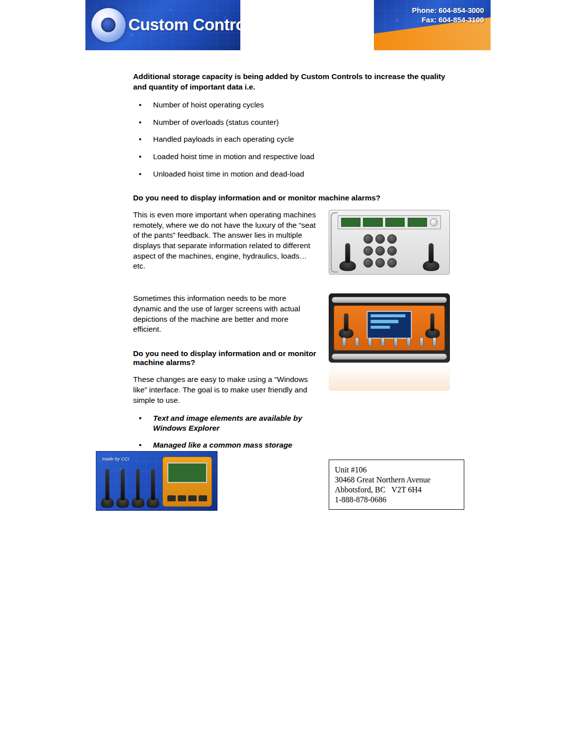Custom Controls inc.
Phone: 604-854-3000
Fax: 604-854-3100
Additional storage capacity is being added by Custom Controls to increase the quality and quantity of important data i.e.
Number of hoist operating cycles
Number of overloads (status counter)
Handled payloads in each operating cycle
Loaded hoist time in motion and respective load
Unloaded hoist time in motion and dead-load
Do you need to display information and or monitor machine alarms?
This is even more important when operating machines remotely, where we do not have the luxury of the “seat of the pants” feedback. The answer lies in multiple displays that separate information related to different aspect of the machines, engine, hydraulics, loads…etc.
Sometimes this information needs to be more dynamic and the use of larger screens with actual depictions of the machine are better and more efficient.
Do you need to display information and or monitor machine alarms?
These changes are easy to make using a “Windows like” interface. The goal is to make user friendly and simple to use.
Text and image elements are available by Windows Explorer
Managed like a common mass storage device
made by CCI
Unit #106
30468 Great Northern Avenue
Abbotsford, BC V2T 6H4
1-888-878-0686